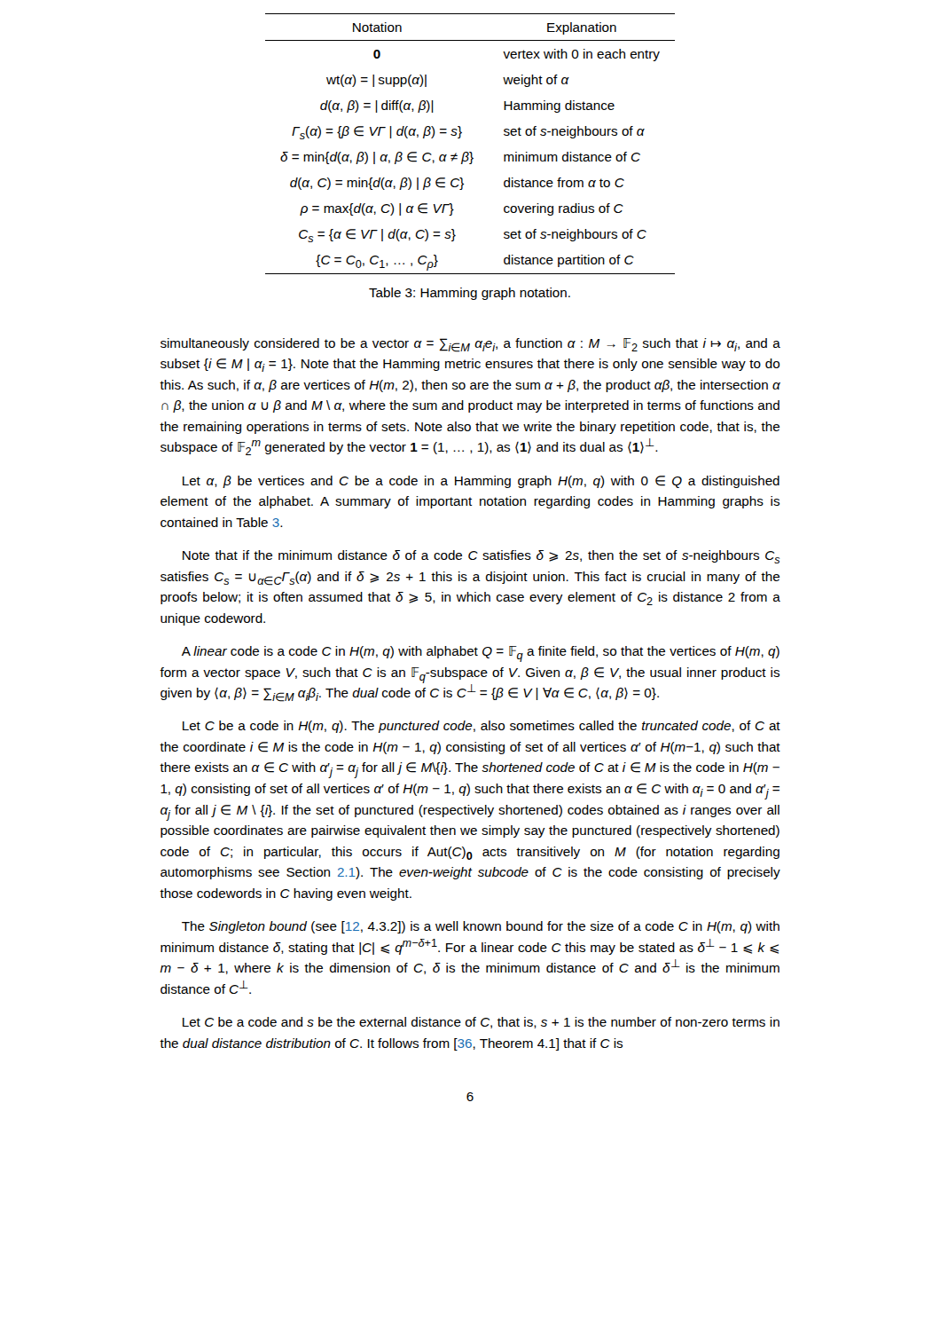| Notation | Explanation |
| --- | --- |
| 0 | vertex with 0 in each entry |
| wt( α ) = / supp( α )/ | weight of α |
| d ( α , β ) = / diff( α , β )/ | Hamming distance |
| Γ s ( α ) = { β ∈ VΓ / d ( α , β ) = s } | set of s -neighbours of α |
| δ = min{ d ( α , β ) / α , β ∈ C , α ≠ β } | minimum distance of C |
| d ( α , C ) = min{ d ( α , β ) / β ∈ C } | distance from α to C |
| ρ = max{ d ( α , C ) / α ∈ VΓ } | covering radius of C |
| C s = { α ∈ VΓ / d ( α , C ) = s } | set of s -neighbours of C |
| { C = C 0 , C 1 , … , C ρ } | distance partition of C |
Table 3: Hamming graph notation.
simultaneously considered to be a vector α = ∑i∈M αiei, a function α : M → 𝔽2 such that i ↦ αi, and a subset {i ∈ M | αi = 1}. Note that the Hamming metric ensures that there is only one sensible way to do this. As such, if α, β are vertices of H(m, 2), then so are the sum α + β, the product αβ, the intersection α ∩ β, the union α ∪ β and M \ α, where the sum and product may be interpreted in terms of functions and the remaining operations in terms of sets. Note also that we write the binary repetition code, that is, the subspace of 𝔽2m generated by the vector 1 = (1, … , 1), as ⟨1⟩ and its dual as ⟨1⟩⊥.
Let α, β be vertices and C be a code in a Hamming graph H(m, q) with 0 ∈ Q a distinguished element of the alphabet. A summary of important notation regarding codes in Hamming graphs is contained in Table 3.
Note that if the minimum distance δ of a code C satisfies δ ⩾ 2s, then the set of s-neighbours Cs satisfies Cs = ∪α∈CΓs(α) and if δ ⩾ 2s + 1 this is a disjoint union. This fact is crucial in many of the proofs below; it is often assumed that δ ⩾ 5, in which case every element of C2 is distance 2 from a unique codeword.
A linear code is a code C in H(m, q) with alphabet Q = 𝔽q a finite field, so that the vertices of H(m, q) form a vector space V, such that C is an 𝔽q-subspace of V. Given α, β ∈ V, the usual inner product is given by ⟨α, β⟩ = ∑i∈M αiβi. The dual code of C is C⊥ = {β ∈ V | ∀α ∈ C, ⟨α, β⟩ = 0}.
Let C be a code in H(m, q). The punctured code, also sometimes called the truncated code, of C at the coordinate i ∈ M is the code in H(m − 1, q) consisting of set of all vertices α′ of H(m−1, q) such that there exists an α ∈ C with α′j = αj for all j ∈ M\{i}. The shortened code of C at i ∈ M is the code in H(m − 1, q) consisting of set of all vertices α′ of H(m − 1, q) such that there exists an α ∈ C with αi = 0 and α′j = αj for all j ∈ M \ {i}. If the set of punctured (respectively shortened) codes obtained as i ranges over all possible coordinates are pairwise equivalent then we simply say the punctured (respectively shortened) code of C; in particular, this occurs if Aut(C)0 acts transitively on M (for notation regarding automorphisms see Section 2.1). The even-weight subcode of C is the code consisting of precisely those codewords in C having even weight.
The Singleton bound (see [12, 4.3.2]) is a well known bound for the size of a code C in H(m, q) with minimum distance δ, stating that |C| ⩽ qm−δ+1. For a linear code C this may be stated as δ⊥ − 1 ⩽ k ⩽ m − δ + 1, where k is the dimension of C, δ is the minimum distance of C and δ⊥ is the minimum distance of C⊥.
Let C be a code and s be the external distance of C, that is, s + 1 is the number of non-zero terms in the dual distance distribution of C. It follows from [36, Theorem 4.1] that if C is
6